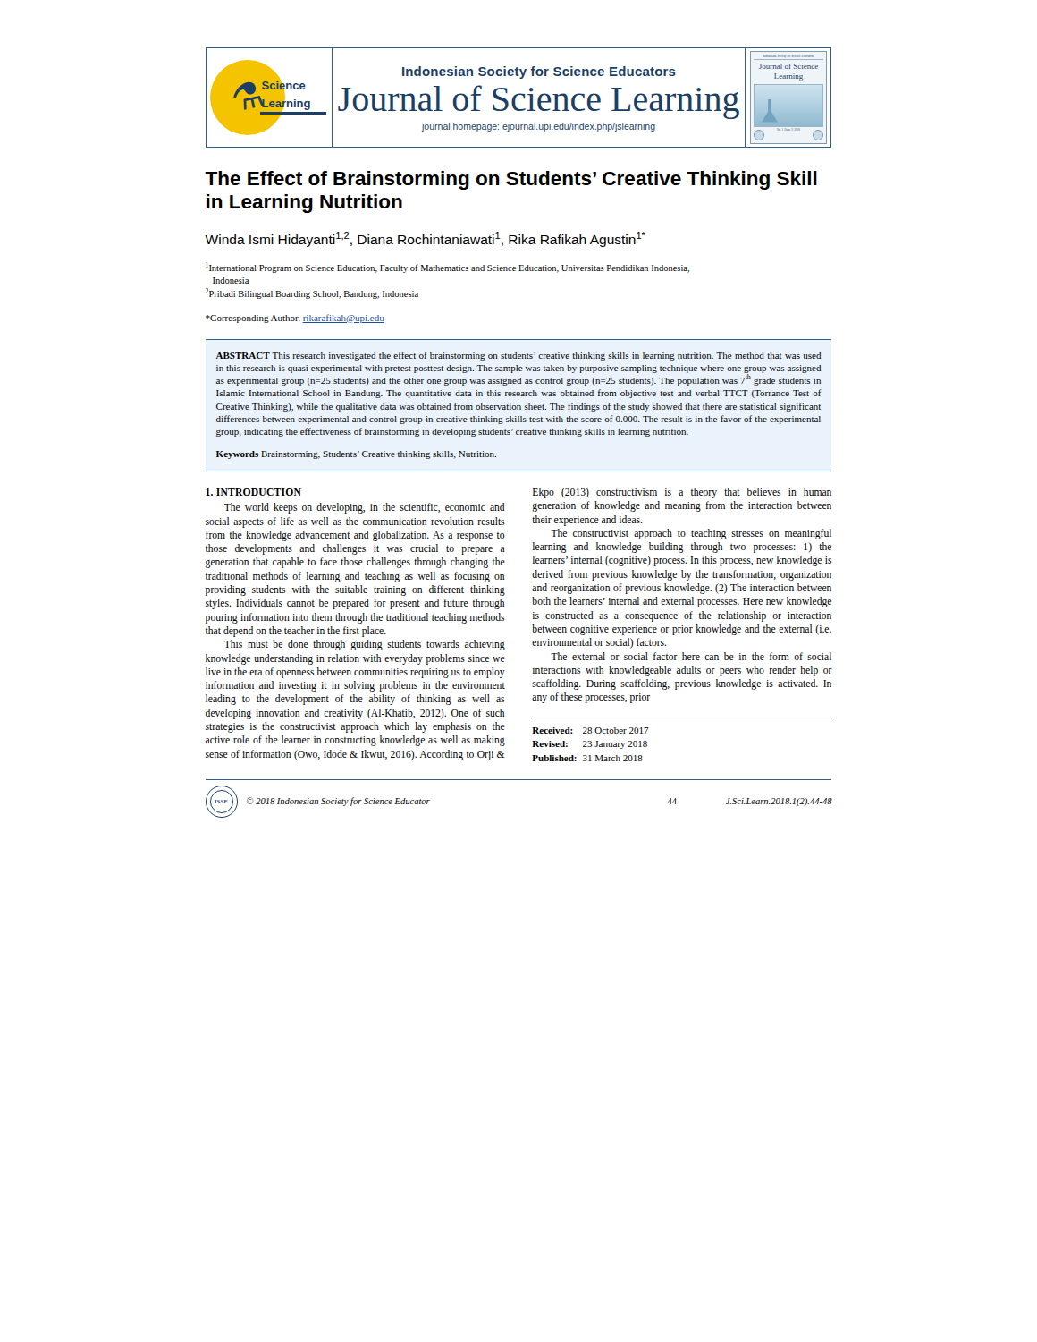⚗
Science
Learning
Indonesian Society for Science Educators
Journal of Science Learning
journal homepage: ejournal.upi.edu/index.php/jslearning
Indonesian Society for Science Educators
Journal of Science Learning
Vol. 1 | Issue 2 | 2018
The Effect of Brainstorming on Students’ Creative Thinking Skill in Learning Nutrition
Winda Ismi Hidayanti1,2, Diana Rochintaniawati1, Rika Rafikah Agustin1*
1International Program on Science Education, Faculty of Mathematics and Science Education, Universitas Pendidikan Indonesia,
Indonesia
2Pribadi Bilingual Boarding School, Bandung, Indonesia
*Corresponding Author. rikarafikah@upi.edu
ABSTRACT This research investigated the effect of brainstorming on students’ creative thinking skills in learning nutrition. The method that was used in this research is quasi experimental with pretest posttest design. The sample was taken by purposive sampling technique where one group was assigned as experimental group (n=25 students) and the other one group was assigned as control group (n=25 students). The population was 7th grade students in Islamic International School in Bandung. The quantitative data in this research was obtained from objective test and verbal TTCT (Torrance Test of Creative Thinking), while the qualitative data was obtained from observation sheet. The findings of the study showed that there are statistical significant differences between experimental and control group in creative thinking skills test with the score of 0.000. The result is in the favor of the experimental group, indicating the effectiveness of brainstorming in developing students’ creative thinking skills in learning nutrition.
Keywords Brainstorming, Students’ Creative thinking skills, Nutrition.
1. Introduction
The world keeps on developing, in the scientific, economic and social aspects of life as well as the communication revolution results from the knowledge advancement and globalization. As a response to those developments and challenges it was crucial to prepare a generation that capable to face those challenges through changing the traditional methods of learning and teaching as well as focusing on providing students with the suitable training on different thinking styles. Individuals cannot be prepared for present and future through pouring information into them through the traditional teaching methods that depend on the teacher in the first place.
This must be done through guiding students towards achieving knowledge understanding in relation with everyday problems since we live in the era of openness between communities requiring us to employ information and investing it in solving problems in the environment leading to the development of the ability of thinking as well as developing innovation and creativity (Al-Khatib, 2012). One of such strategies is the constructivist approach which lay emphasis on the active role of the learner in constructing knowledge as well as making sense of information (Owo, Idode & Ikwut, 2016). According to Orji & Ekpo (2013) constructivism is a theory that believes in human generation of knowledge and meaning from the interaction between their experience and ideas.
The constructivist approach to teaching stresses on meaningful learning and knowledge building through two processes: 1) the learners’ internal (cognitive) process. In this process, new knowledge is derived from previous knowledge by the transformation, organization and reorganization of previous knowledge. (2) The interaction between both the learners’ internal and external processes. Here new knowledge is constructed as a consequence of the relationship or interaction between cognitive experience or prior knowledge and the external (i.e. environmental or social) factors.
The external or social factor here can be in the form of social interactions with knowledgeable adults or peers who render help or scaffolding. During scaffolding, previous knowledge is activated. In any of these processes, prior
| Received: | 28 October 2017 |
| Revised: | 23 January 2018 |
| Published: | 31 March 2018 |
© 2018 Indonesian Society for Science Educator
44
J.Sci.Learn.2018.1(2).44-48